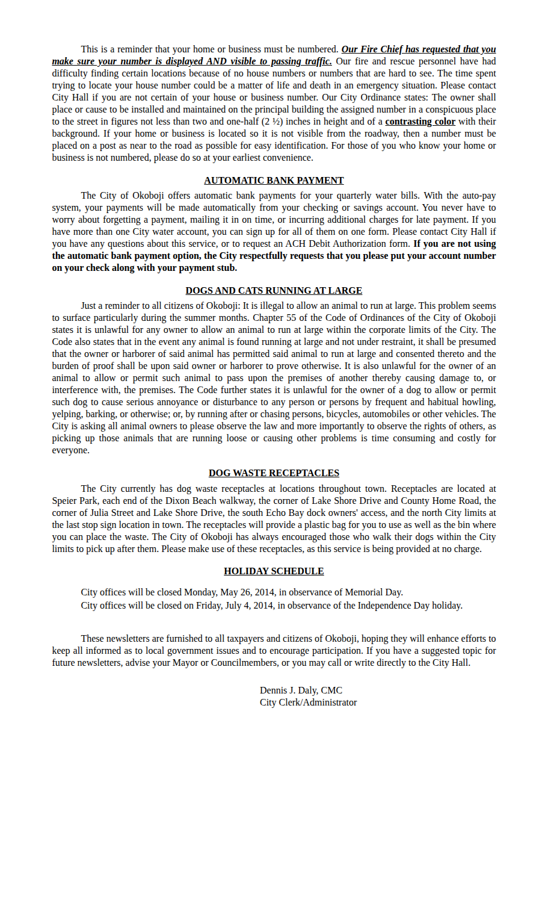This is a reminder that your home or business must be numbered. Our Fire Chief has requested that you make sure your number is displayed AND visible to passing traffic. Our fire and rescue personnel have had difficulty finding certain locations because of no house numbers or numbers that are hard to see. The time spent trying to locate your house number could be a matter of life and death in an emergency situation. Please contact City Hall if you are not certain of your house or business number. Our City Ordinance states: The owner shall place or cause to be installed and maintained on the principal building the assigned number in a conspicuous place to the street in figures not less than two and one-half (2 ½) inches in height and of a contrasting color with their background. If your home or business is located so it is not visible from the roadway, then a number must be placed on a post as near to the road as possible for easy identification. For those of you who know your home or business is not numbered, please do so at your earliest convenience.
AUTOMATIC BANK PAYMENT
The City of Okoboji offers automatic bank payments for your quarterly water bills. With the auto-pay system, your payments will be made automatically from your checking or savings account. You never have to worry about forgetting a payment, mailing it in on time, or incurring additional charges for late payment. If you have more than one City water account, you can sign up for all of them on one form. Please contact City Hall if you have any questions about this service, or to request an ACH Debit Authorization form. If you are not using the automatic bank payment option, the City respectfully requests that you please put your account number on your check along with your payment stub.
DOGS AND CATS RUNNING AT LARGE
Just a reminder to all citizens of Okoboji: It is illegal to allow an animal to run at large. This problem seems to surface particularly during the summer months. Chapter 55 of the Code of Ordinances of the City of Okoboji states it is unlawful for any owner to allow an animal to run at large within the corporate limits of the City. The Code also states that in the event any animal is found running at large and not under restraint, it shall be presumed that the owner or harborer of said animal has permitted said animal to run at large and consented thereto and the burden of proof shall be upon said owner or harborer to prove otherwise. It is also unlawful for the owner of an animal to allow or permit such animal to pass upon the premises of another thereby causing damage to, or interference with, the premises. The Code further states it is unlawful for the owner of a dog to allow or permit such dog to cause serious annoyance or disturbance to any person or persons by frequent and habitual howling, yelping, barking, or otherwise; or, by running after or chasing persons, bicycles, automobiles or other vehicles. The City is asking all animal owners to please observe the law and more importantly to observe the rights of others, as picking up those animals that are running loose or causing other problems is time consuming and costly for everyone.
DOG WASTE RECEPTACLES
The City currently has dog waste receptacles at locations throughout town. Receptacles are located at Speier Park, each end of the Dixon Beach walkway, the corner of Lake Shore Drive and County Home Road, the corner of Julia Street and Lake Shore Drive, the south Echo Bay dock owners' access, and the north City limits at the last stop sign location in town. The receptacles will provide a plastic bag for you to use as well as the bin where you can place the waste. The City of Okoboji has always encouraged those who walk their dogs within the City limits to pick up after them. Please make use of these receptacles, as this service is being provided at no charge.
HOLIDAY SCHEDULE
City offices will be closed Monday, May 26, 2014, in observance of Memorial Day.
City offices will be closed on Friday, July 4, 2014, in observance of the Independence Day holiday.
These newsletters are furnished to all taxpayers and citizens of Okoboji, hoping they will enhance efforts to keep all informed as to local government issues and to encourage participation. If you have a suggested topic for future newsletters, advise your Mayor or Councilmembers, or you may call or write directly to the City Hall.
Dennis J. Daly, CMC
City Clerk/Administrator